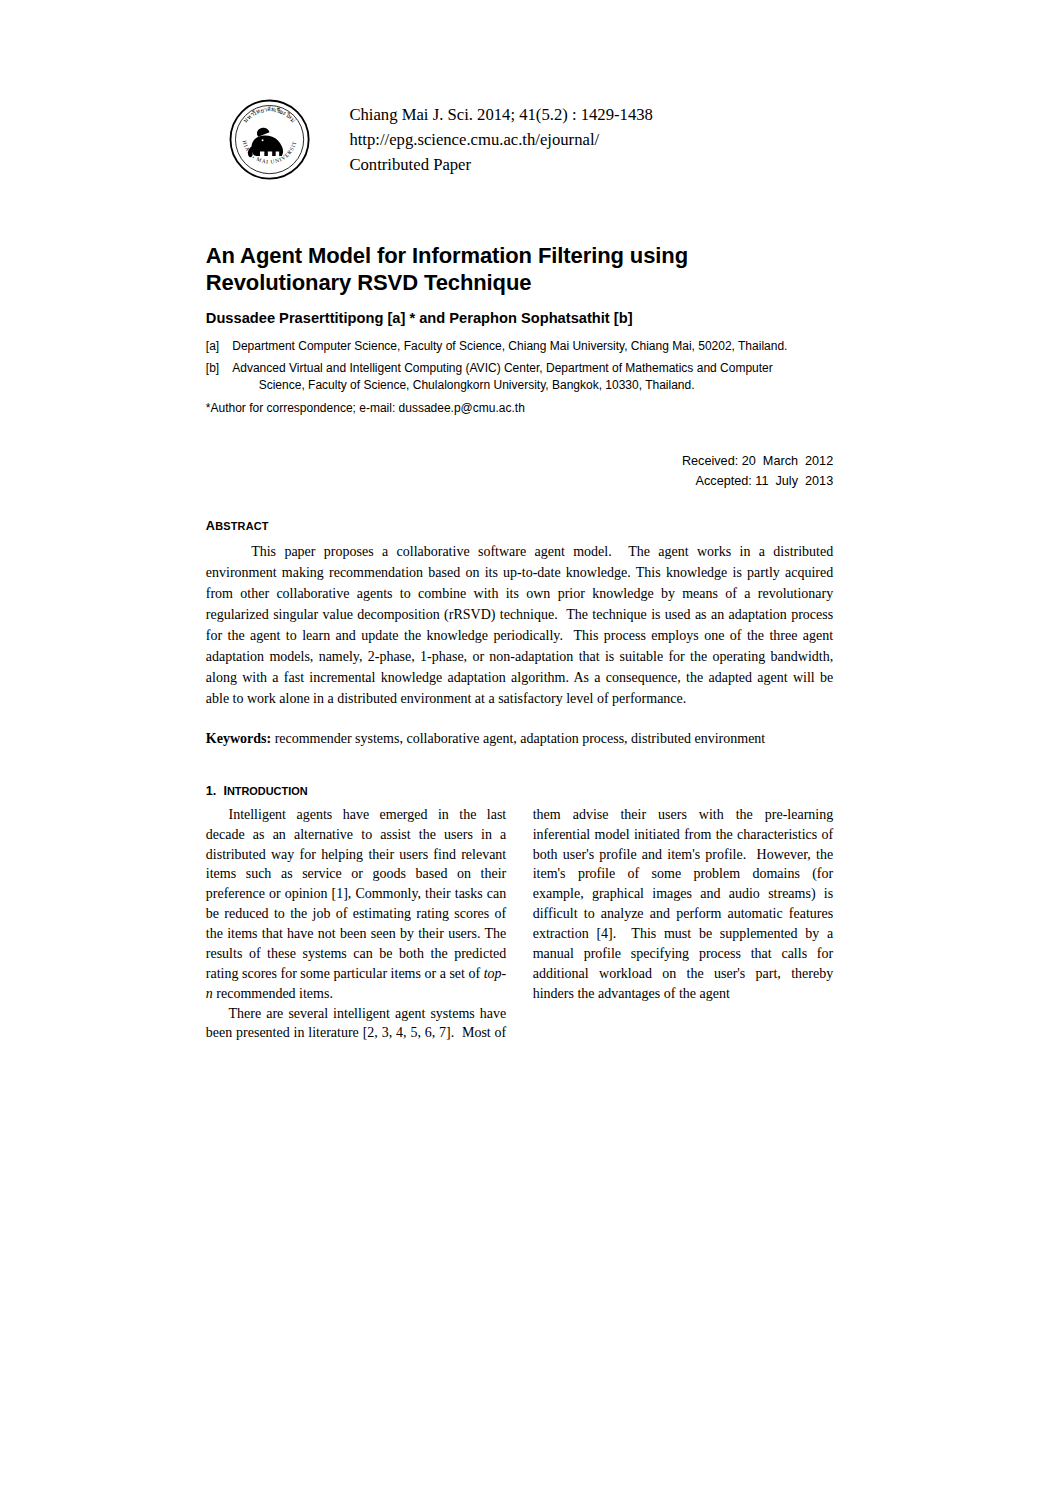มหาวิทยาลัยเชียงใหม่ CHIANG MAI UNIVERSITY
Chiang Mai J. Sci. 2014; 41(5.2) : 1429-1438
http://epg.science.cmu.ac.th/ejournal/
Contributed Paper
An Agent Model for Information Filtering using
Revolutionary RSVD Technique
Dussadee Praserttitipong [a] * and Peraphon Sophatsathit [b]
[a] Department Computer Science, Faculty of Science, Chiang Mai University, Chiang Mai, 50202, Thailand.
[b] Advanced Virtual and Intelligent Computing (AVIC) Center, Department of Mathematics and ComputerScience, Faculty of Science, Chulalongkorn University, Bangkok, 10330, Thailand.
*Author for correspondence; e-mail: dussadee.p@cmu.ac.th
Received: 20 March 2012
Accepted: 11 July 2013
ABSTRACT
This paper proposes a collaborative software agent model. The agent works in a distributed environment making recommendation based on its up-to-date knowledge. This knowledge is partly acquired from other collaborative agents to combine with its own prior knowledge by means of a revolutionary regularized singular value decomposition (rRSVD) technique. The technique is used as an adaptation process for the agent to learn and update the knowledge periodically. This process employs one of the three agent adaptation models, namely, 2-phase, 1-phase, or non-adaptation that is suitable for the operating bandwidth, along with a fast incremental knowledge adaptation algorithm. As a consequence, the adapted agent will be able to work alone in a distributed environment at a satisfactory level of performance.
Keywords: recommender systems, collaborative agent, adaptation process, distributed environment
1. INTRODUCTION
Intelligent agents have emerged in the last decade as an alternative to assist the users in a distributed way for helping their users find relevant items such as service or goods based on their preference or opinion [1], Commonly, their tasks can be reduced to the job of estimating rating scores of the items that have not been seen by their users. The results of these systems can be both the predicted rating scores for some particular items or a set of top-n recommended items.
There are several intelligent agent systems have been presented in literature [2, 3, 4, 5, 6, 7]. Most of them advise their users with the pre-learning inferential model initiated from the characteristics of both user's profile and item's profile. However, the item's profile of some problem domains (for example, graphical images and audio streams) is difficult to analyze and perform automatic features extraction [4]. This must be supplemented by a manual profile specifying process that calls for additional workload on the user's part, thereby hinders the advantages of the agent